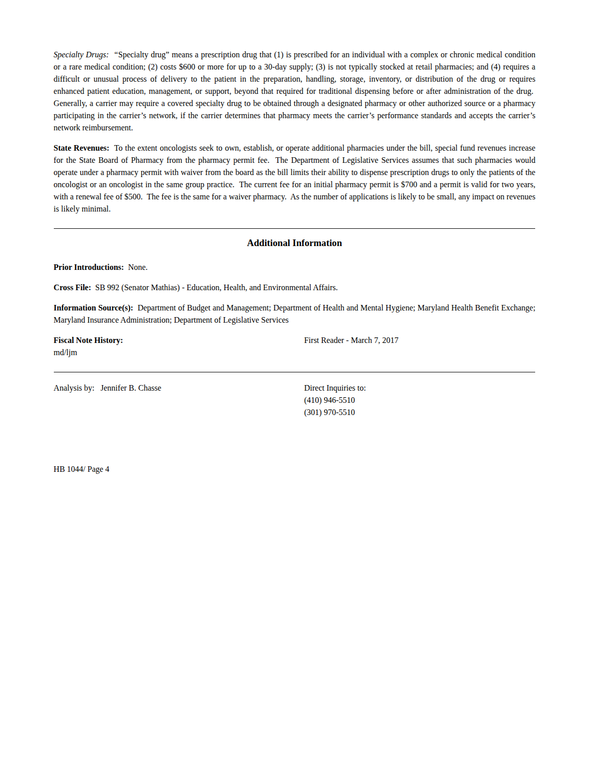Specialty Drugs: “Specialty drug” means a prescription drug that (1) is prescribed for an individual with a complex or chronic medical condition or a rare medical condition; (2) costs $600 or more for up to a 30-day supply; (3) is not typically stocked at retail pharmacies; and (4) requires a difficult or unusual process of delivery to the patient in the preparation, handling, storage, inventory, or distribution of the drug or requires enhanced patient education, management, or support, beyond that required for traditional dispensing before or after administration of the drug. Generally, a carrier may require a covered specialty drug to be obtained through a designated pharmacy or other authorized source or a pharmacy participating in the carrier’s network, if the carrier determines that pharmacy meets the carrier’s performance standards and accepts the carrier’s network reimbursement.
State Revenues: To the extent oncologists seek to own, establish, or operate additional pharmacies under the bill, special fund revenues increase for the State Board of Pharmacy from the pharmacy permit fee. The Department of Legislative Services assumes that such pharmacies would operate under a pharmacy permit with waiver from the board as the bill limits their ability to dispense prescription drugs to only the patients of the oncologist or an oncologist in the same group practice. The current fee for an initial pharmacy permit is $700 and a permit is valid for two years, with a renewal fee of $500. The fee is the same for a waiver pharmacy. As the number of applications is likely to be small, any impact on revenues is likely minimal.
Additional Information
Prior Introductions: None.
Cross File: SB 992 (Senator Mathias) - Education, Health, and Environmental Affairs.
Information Source(s): Department of Budget and Management; Department of Health and Mental Hygiene; Maryland Health Benefit Exchange; Maryland Insurance Administration; Department of Legislative Services
| Fiscal Note History: | First Reader - March 7, 2017 |
| md/ljm | |
| Analysis by: Jennifer B. Chasse | Direct Inquiries to: |
| | (410) 946-5510 |
| | (301) 970-5510 |
HB 1044/ Page 4